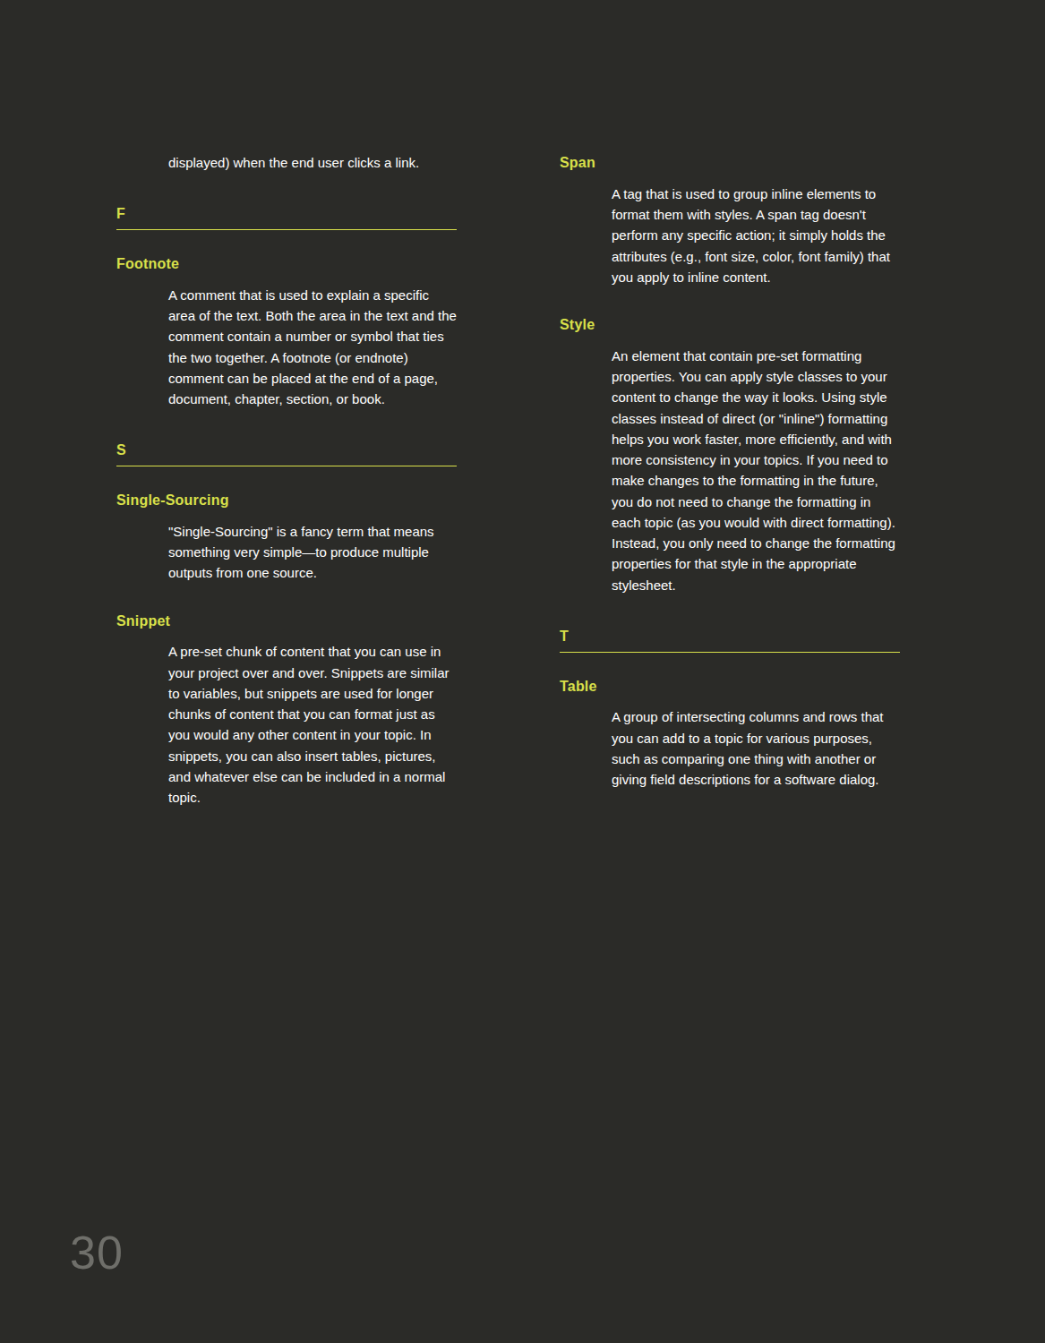displayed) when the end user clicks a link.
F
Footnote
A comment that is used to explain a specific area of the text. Both the area in the text and the comment contain a number or symbol that ties the two together. A footnote (or endnote) comment can be placed at the end of a page, document, chapter, section, or book.
S
Single-Sourcing
"Single-Sourcing" is a fancy term that means something very simple—to produce multiple outputs from one source.
Snippet
A pre-set chunk of content that you can use in your project over and over. Snippets are similar to variables, but snippets are used for longer chunks of content that you can format just as you would any other content in your topic. In snippets, you can also insert tables, pictures, and whatever else can be included in a normal topic.
Span
A tag that is used to group inline elements to format them with styles. A span tag doesn't perform any specific action; it simply holds the attributes (e.g., font size, color, font family) that you apply to inline content.
Style
An element that contain pre-set formatting properties. You can apply style classes to your content to change the way it looks. Using style classes instead of direct (or "inline") formatting helps you work faster, more efficiently, and with more consistency in your topics. If you need to make changes to the formatting in the future, you do not need to change the formatting in each topic (as you would with direct formatting). Instead, you only need to change the formatting properties for that style in the appropriate stylesheet.
T
Table
A group of intersecting columns and rows that you can add to a topic for various purposes, such as comparing one thing with another or giving field descriptions for a software dialog.
30